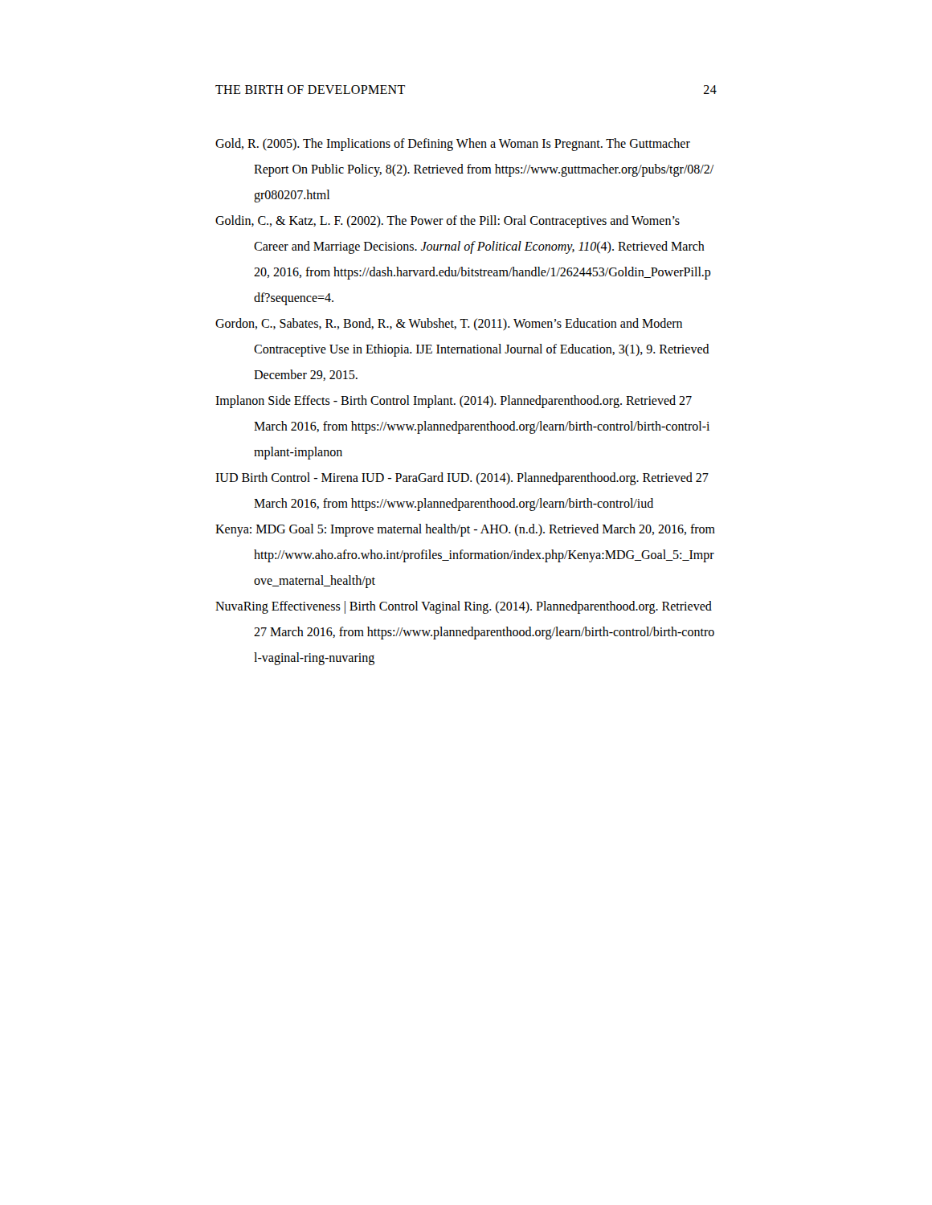The Birth of Development 24
Gold, R. (2005). The Implications of Defining When a Woman Is Pregnant. The Guttmacher Report On Public Policy, 8(2). Retrieved from https://www.guttmacher.org/pubs/tgr/08/2/gr080207.html
Goldin, C., & Katz, L. F. (2002). The Power of the Pill: Oral Contraceptives and Women’s Career and Marriage Decisions. Journal of Political Economy, 110(4). Retrieved March 20, 2016, from https://dash.harvard.edu/bitstream/handle/1/2624453/Goldin_PowerPill.pdf?sequence=4.
Gordon, C., Sabates, R., Bond, R., & Wubshet, T. (2011). Women’s Education and Modern Contraceptive Use in Ethiopia. IJE International Journal of Education, 3(1), 9. Retrieved December 29, 2015.
Implanon Side Effects - Birth Control Implant. (2014). Plannedparenthood.org. Retrieved 27 March 2016, from https://www.plannedparenthood.org/learn/birth-control/birth-control-implant-implanon
IUD Birth Control - Mirena IUD - ParaGard IUD. (2014). Plannedparenthood.org. Retrieved 27 March 2016, from https://www.plannedparenthood.org/learn/birth-control/iud
Kenya: MDG Goal 5: Improve maternal health/pt - AHO. (n.d.). Retrieved March 20, 2016, from http://www.aho.afro.who.int/profiles_information/index.php/Kenya:MDG_Goal_5:_Improve_maternal_health/pt
NuvaRing Effectiveness | Birth Control Vaginal Ring. (2014). Plannedparenthood.org. Retrieved 27 March 2016, from https://www.plannedparenthood.org/learn/birth-control/birth-control-vaginal-ring-nuvaring